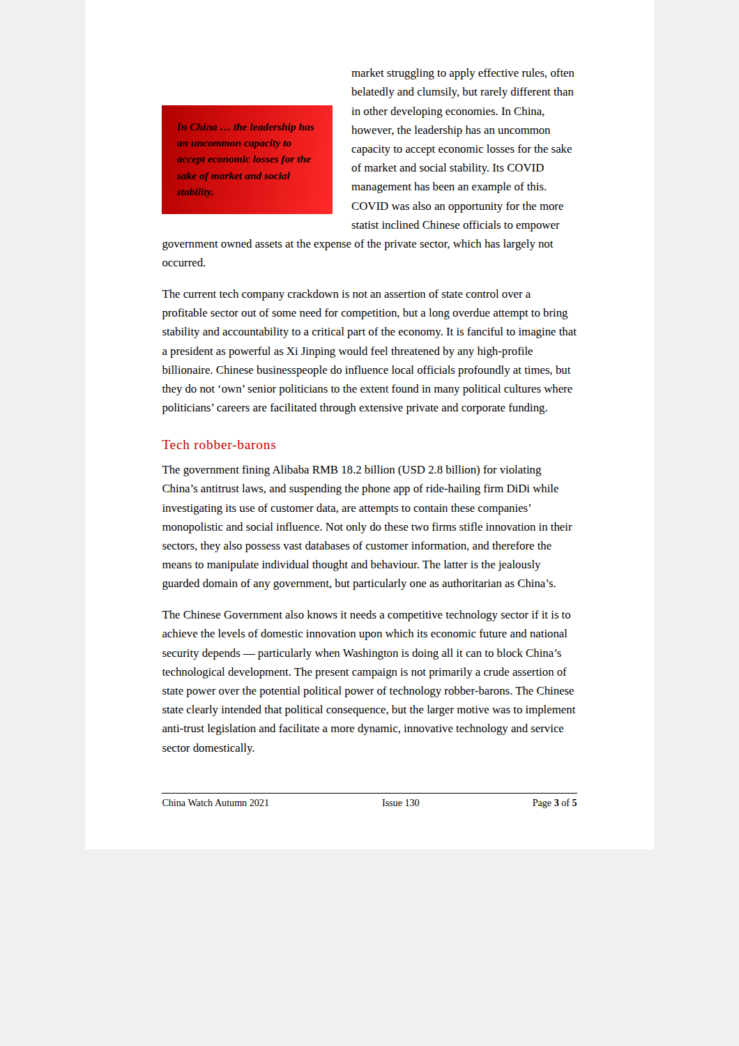In China … the leadership has an uncommon capacity to accept economic losses for the sake of market and social stability.
market struggling to apply effective rules, often belatedly and clumsily, but rarely different than in other developing economies. In China, however, the leadership has an uncommon capacity to accept economic losses for the sake of market and social stability. Its COVID management has been an example of this. COVID was also an opportunity for the more statist inclined Chinese officials to empower government owned assets at the expense of the private sector, which has largely not occurred.
The current tech company crackdown is not an assertion of state control over a profitable sector out of some need for competition, but a long overdue attempt to bring stability and accountability to a critical part of the economy. It is fanciful to imagine that a president as powerful as Xi Jinping would feel threatened by any high-profile billionaire. Chinese businesspeople do influence local officials profoundly at times, but they do not ‘own’ senior politicians to the extent found in many political cultures where politicians’ careers are facilitated through extensive private and corporate funding.
Tech robber-barons
The government fining Alibaba RMB 18.2 billion (USD 2.8 billion) for violating China’s antitrust laws, and suspending the phone app of ride-hailing firm DiDi while investigating its use of customer data, are attempts to contain these companies’ monopolistic and social influence. Not only do these two firms stifle innovation in their sectors, they also possess vast databases of customer information, and therefore the means to manipulate individual thought and behaviour. The latter is the jealously guarded domain of any government, but particularly one as authoritarian as China’s.
The Chinese Government also knows it needs a competitive technology sector if it is to achieve the levels of domestic innovation upon which its economic future and national security depends — particularly when Washington is doing all it can to block China’s technological development. The present campaign is not primarily a crude assertion of state power over the potential political power of technology robber-barons. The Chinese state clearly intended that political consequence, but the larger motive was to implement anti-trust legislation and facilitate a more dynamic, innovative technology and service sector domestically.
China Watch Autumn 2021
Issue 130
Page 3 of 5